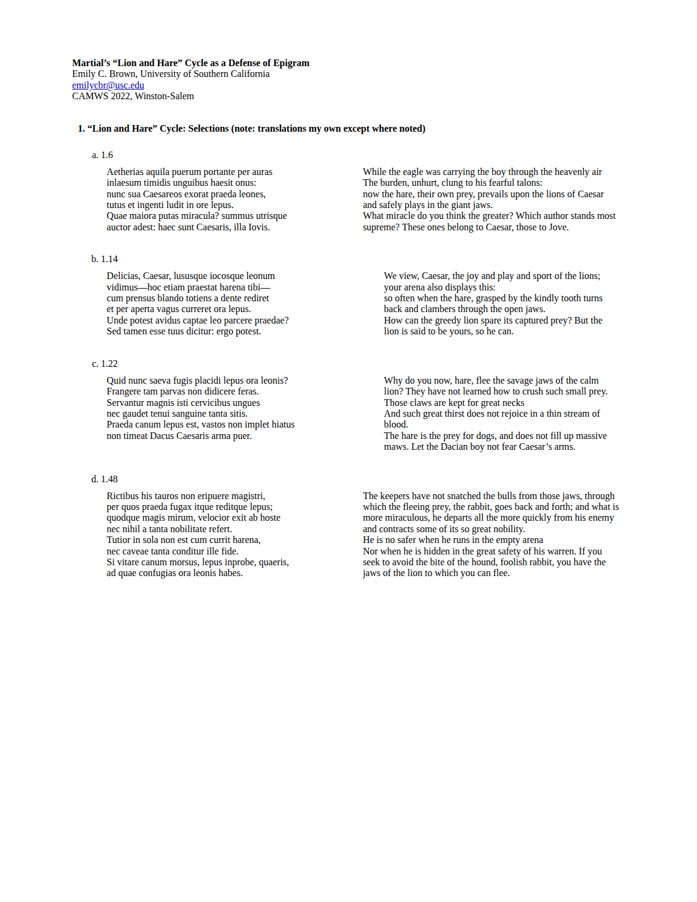Martial’s “Lion and Hare” Cycle as a Defense of Epigram
Emily C. Brown, University of Southern California
emilycbr@usc.edu
CAMWS 2022, Winston-Salem
“Lion and Hare” Cycle: Selections (note: translations my own except where noted)
1.6
Aetherias aquila puerum portante per auras
inlaesum timidis unguibus haesit onus:
nunc sua Caesareos exorat praeda leones,
tutus et ingenti ludit in ore lepus.
Quae maiora putas miracula? summus utrisque
auctor adest: haec sunt Caesaris, illa Iovis.
While the eagle was carrying the boy through the heavenly air
The burden, unhurt, clung to his fearful talons:
now the hare, their own prey, prevails upon the lions of Caesar
and safely plays in the giant jaws.
What miracle do you think the greater? Which author stands most supreme? These ones belong to Caesar, those to Jove.
1.14
Delicias, Caesar, lususque iocosque leonum
vidimus—hoc etiam praestat harena tibi—
cum prensus blando totiens a dente rediret
et per aperta vagus curreret ora lepus.
Unde potest avidus captae leo parcere praedae?
Sed tamen esse tuus dicitur: ergo potest.
We view, Caesar, the joy and play and sport of the lions; your arena also displays this:
so often when the hare, grasped by the kindly tooth turns back and clambers through the open jaws.
How can the greedy lion spare its captured prey? But the lion is said to be yours, so he can.
1.22
Quid nunc saeva fugis placidi lepus ora leonis?
Frangere tam parvas non didicere feras.
Servantur magnis isti cervicibus ungues
nec gaudet tenui sanguine tanta sitis.
Praeda canum lepus est, vastos non implet hiatus
non timeat Dacus Caesaris arma puer.
Why do you now, hare, flee the savage jaws of the calm lion? They have not learned how to crush such small prey.
Those claws are kept for great necks
And such great thirst does not rejoice in a thin stream of blood.
The hare is the prey for dogs, and does not fill up massive maws. Let the Dacian boy not fear Caesar’s arms.
1.48
Rictibus his tauros non eripuere magistri,
per quos praeda fugax itque reditque lepus;
quodque magis mirum, velocior exit ab hoste
nec nihil a tanta nobilitate refert.
Tutior in sola non est cum currit harena,
nec caveae tanta conditur ille fide.
Si vitare canum morsus, lepus inprobe, quaeris,
ad quae confugias ora leonis habes.
The keepers have not snatched the bulls from those jaws, through which the fleeing prey, the rabbit, goes back and forth; and what is more miraculous, he departs all the more quickly from his enemy and contracts some of its so great nobility.
He is no safer when he runs in the empty arena
Nor when he is hidden in the great safety of his warren. If you seek to avoid the bite of the hound, foolish rabbit, you have the jaws of the lion to which you can flee.